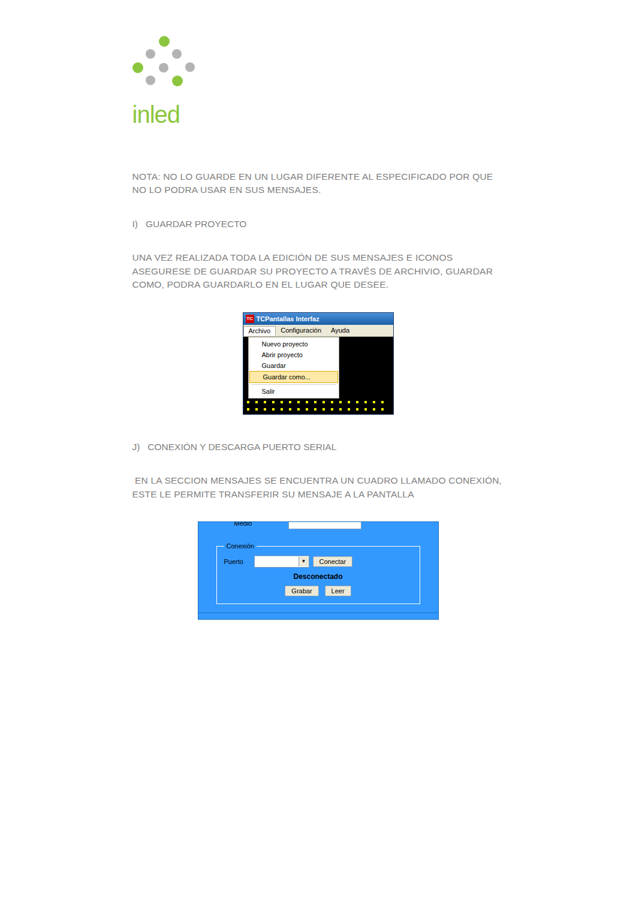in led
NOTA: NO LO GUARDE EN UN LUGAR DIFERENTE AL ESPECIFICADO POR QUE NO LO PODRA USAR EN SUS MENSAJES.
I) GUARDAR PROYECTO
UNA VEZ REALIZADA TODA LA EDICIÓN DE SUS MENSAJES E ICONOS ASEGURESE DE GUARDAR SU PROYECTO A TRAVÉS DE ARCHIVIO, GUARDAR COMO, PODRA GUARDARLO EN EL LUGAR QUE DESEE.
TCTCPantallas Interfaz
Archivo Configuración Ayuda
Nuevo proyecto
Abrir proyecto
Guardar
Guardar como...
Salir
J) CONEXIÓN Y DESCARGA PUERTO SERIAL
EN LA SECCION MENSAJES SE ENCUENTRA UN CUADRO LLAMADO CONEXIÓN, ESTE LE PERMITE TRANSFERIR SU MENSAJE A LA PANTALLA
Medio
Conexión
Puerto
▼
Conectar
Desconectado
Grabar Leer